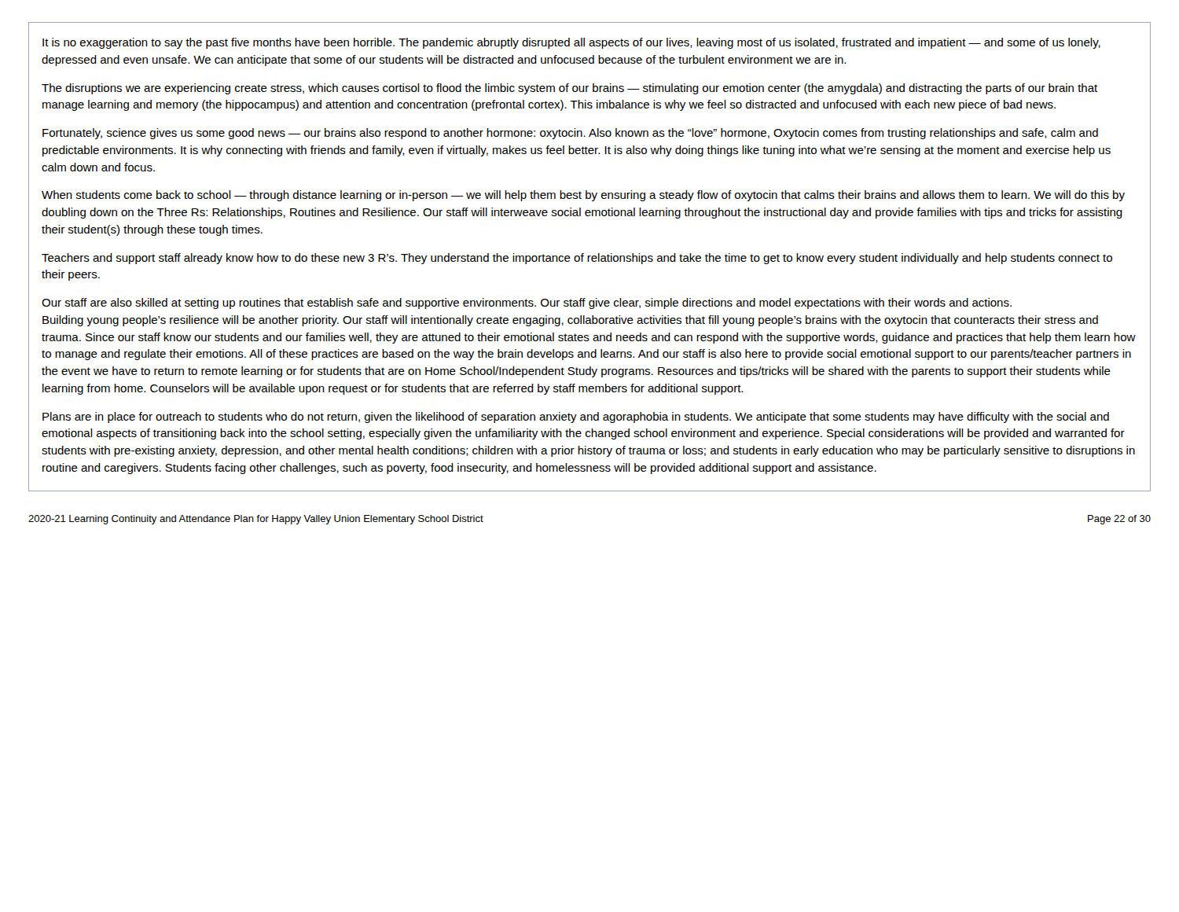It is no exaggeration to say the past five months have been horrible. The pandemic abruptly disrupted all aspects of our lives, leaving most of us isolated, frustrated and impatient — and some of us lonely, depressed and even unsafe. We can anticipate that some of our students will be distracted and unfocused because of the turbulent environment we are in.
The disruptions we are experiencing create stress, which causes cortisol to flood the limbic system of our brains — stimulating our emotion center (the amygdala) and distracting the parts of our brain that manage learning and memory (the hippocampus) and attention and concentration (prefrontal cortex). This imbalance is why we feel so distracted and unfocused with each new piece of bad news.
Fortunately, science gives us some good news — our brains also respond to another hormone: oxytocin. Also known as the “love” hormone, Oxytocin comes from trusting relationships and safe, calm and predictable environments. It is why connecting with friends and family, even if virtually, makes us feel better. It is also why doing things like tuning into what we’re sensing at the moment and exercise help us calm down and focus.
When students come back to school — through distance learning or in-person — we will help them best by ensuring a steady flow of oxytocin that calms their brains and allows them to learn. We will do this by doubling down on the Three Rs: Relationships, Routines and Resilience. Our staff will interweave social emotional learning throughout the instructional day and provide families with tips and tricks for assisting their student(s) through these tough times.
Teachers and support staff already know how to do these new 3 R’s. They understand the importance of relationships and take the time to get to know every student individually and help students connect to their peers.
Our staff are also skilled at setting up routines that establish safe and supportive environments. Our staff give clear, simple directions and model expectations with their words and actions.
Building young people’s resilience will be another priority. Our staff will intentionally create engaging, collaborative activities that fill young people’s brains with the oxytocin that counteracts their stress and trauma. Since our staff know our students and our families well, they are attuned to their emotional states and needs and can respond with the supportive words, guidance and practices that help them learn how to manage and regulate their emotions. All of these practices are based on the way the brain develops and learns. And our staff is also here to provide social emotional support to our parents/teacher partners in the event we have to return to remote learning or for students that are on Home School/Independent Study programs. Resources and tips/tricks will be shared with the parents to support their students while learning from home. Counselors will be available upon request or for students that are referred by staff members for additional support.
Plans are in place for outreach to students who do not return, given the likelihood of separation anxiety and agoraphobia in students. We anticipate that some students may have difficulty with the social and emotional aspects of transitioning back into the school setting, especially given the unfamiliarity with the changed school environment and experience. Special considerations will be provided and warranted for students with pre-existing anxiety, depression, and other mental health conditions; children with a prior history of trauma or loss; and students in early education who may be particularly sensitive to disruptions in routine and caregivers. Students facing other challenges, such as poverty, food insecurity, and homelessness will be provided additional support and assistance.
2020-21 Learning Continuity and Attendance Plan for Happy Valley Union Elementary School District
Page 22 of 30